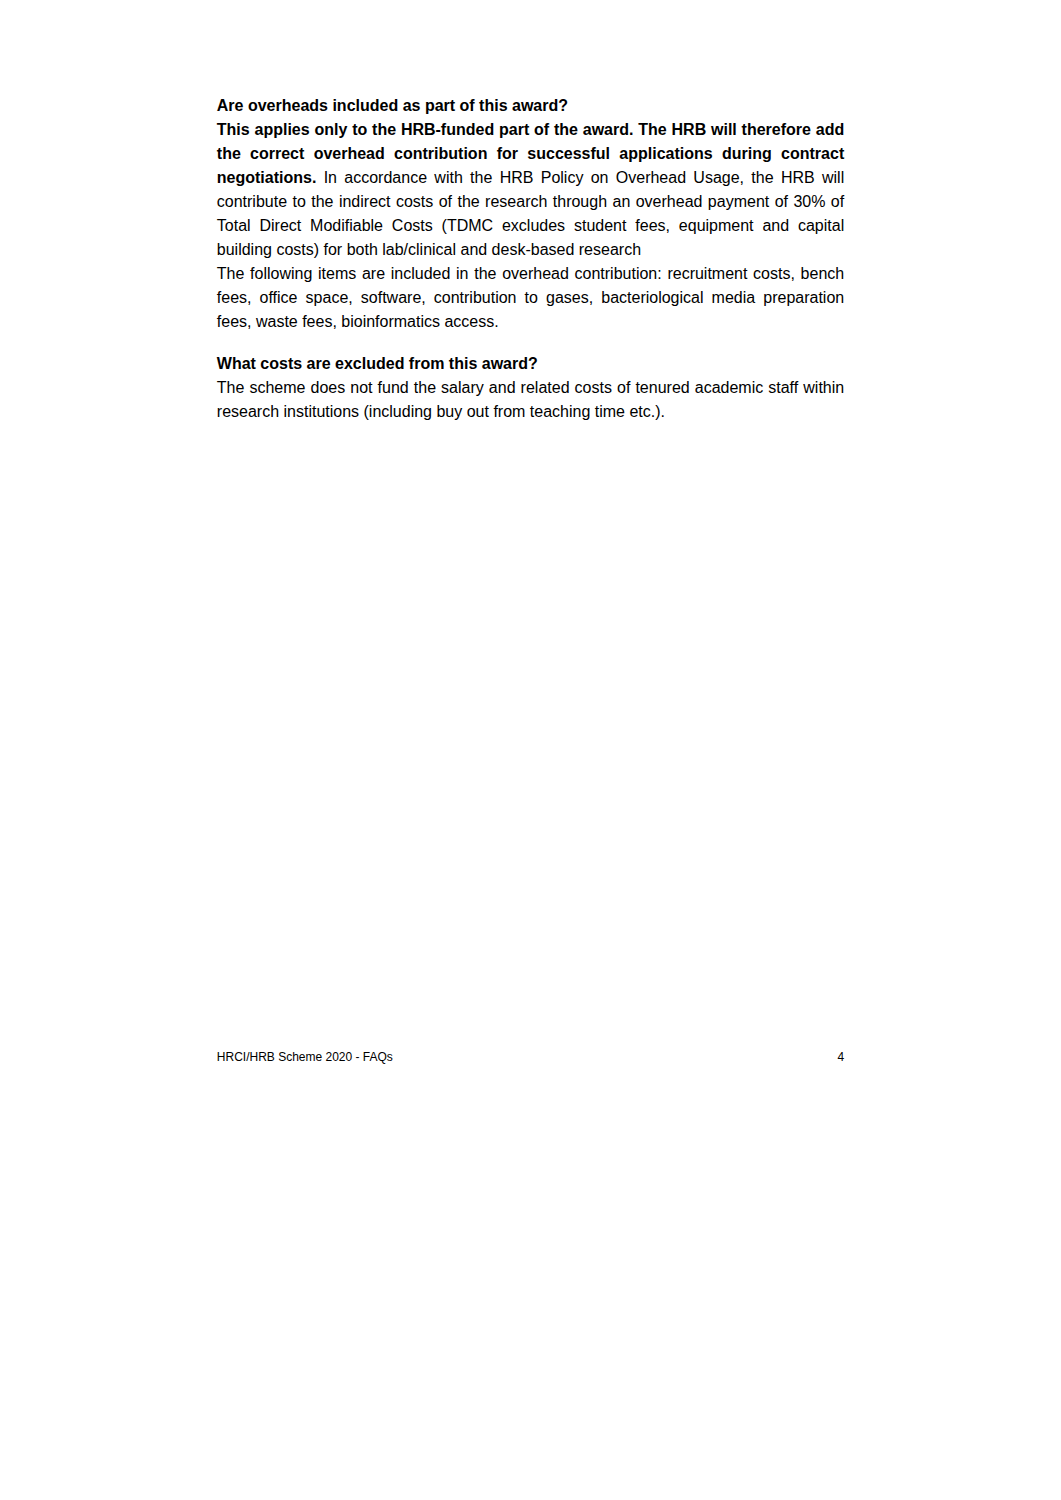Are overheads included as part of this award?
This applies only to the HRB-funded part of the award. The HRB will therefore add the correct overhead contribution for successful applications during contract negotiations. In accordance with the HRB Policy on Overhead Usage, the HRB will contribute to the indirect costs of the research through an overhead payment of 30% of Total Direct Modifiable Costs (TDMC excludes student fees, equipment and capital building costs) for both lab/clinical and desk-based research
The following items are included in the overhead contribution: recruitment costs, bench fees, office space, software, contribution to gases, bacteriological media preparation fees, waste fees, bioinformatics access.
What costs are excluded from this award?
The scheme does not fund the salary and related costs of tenured academic staff within research institutions (including buy out from teaching time etc.).
HRCI/HRB Scheme 2020 - FAQs 4